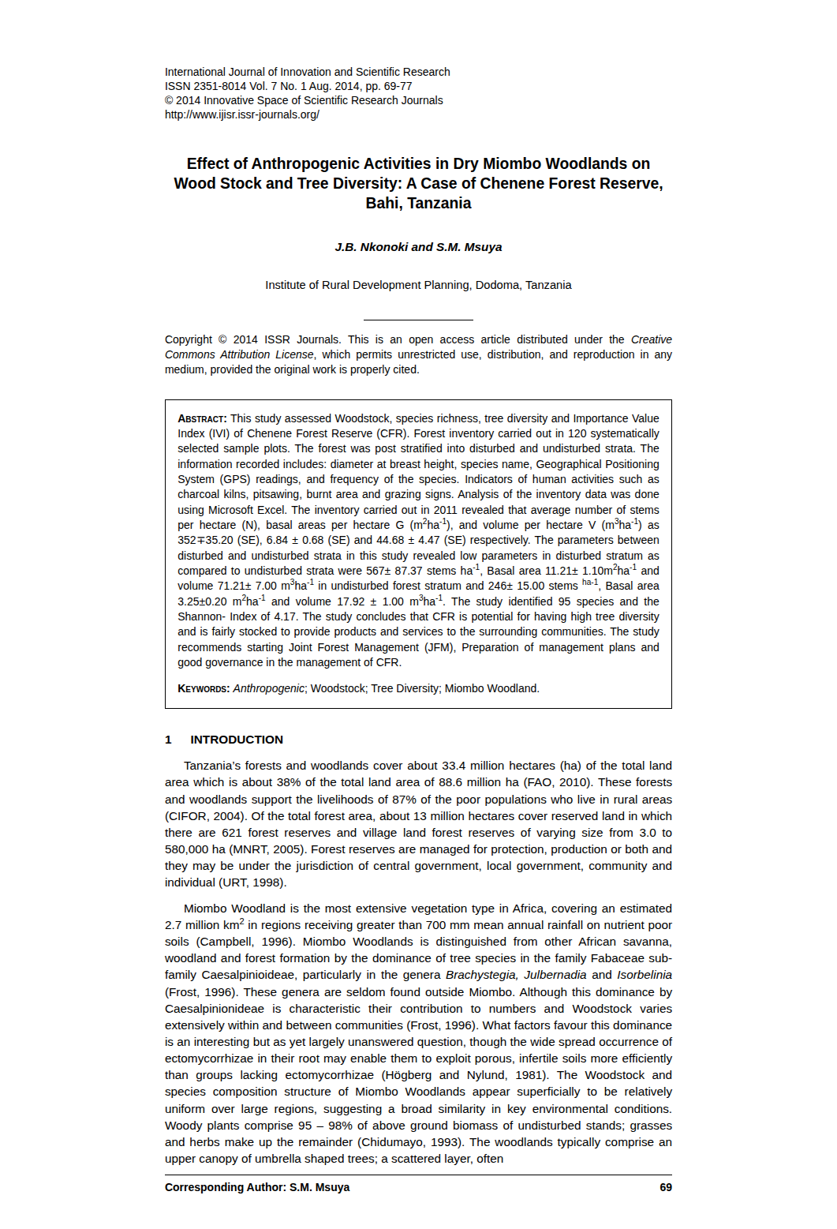International Journal of Innovation and Scientific Research
ISSN 2351-8014 Vol. 7 No. 1 Aug. 2014, pp. 69-77
© 2014 Innovative Space of Scientific Research Journals
http://www.ijisr.issr-journals.org/
Effect of Anthropogenic Activities in Dry Miombo Woodlands on Wood Stock and Tree Diversity: A Case of Chenene Forest Reserve, Bahi, Tanzania
J.B. Nkonoki and S.M. Msuya
Institute of Rural Development Planning, Dodoma, Tanzania
Copyright © 2014 ISSR Journals. This is an open access article distributed under the Creative Commons Attribution License, which permits unrestricted use, distribution, and reproduction in any medium, provided the original work is properly cited.
Abstract: This study assessed Woodstock, species richness, tree diversity and Importance Value Index (IVI) of Chenene Forest Reserve (CFR). Forest inventory carried out in 120 systematically selected sample plots. The forest was post stratified into disturbed and undisturbed strata. The information recorded includes: diameter at breast height, species name, Geographical Positioning System (GPS) readings, and frequency of the species. Indicators of human activities such as charcoal kilns, pitsawing, burnt area and grazing signs. Analysis of the inventory data was done using Microsoft Excel. The inventory carried out in 2011 revealed that average number of stems per hectare (N), basal areas per hectare G (m2ha-1), and volume per hectare V (m3ha-1) as 352∓35.20 (SE), 6.84 ± 0.68 (SE) and 44.68 ± 4.47 (SE) respectively. The parameters between disturbed and undisturbed strata in this study revealed low parameters in disturbed stratum as compared to undisturbed strata were 567± 87.37 stems ha-1, Basal area 11.21± 1.10m2ha-1 and volume 71.21± 7.00 m3ha-1 in undisturbed forest stratum and 246± 15.00 stems ha-1, Basal area 3.25±0.20 m2ha-1 and volume 17.92 ± 1.00 m3ha-1. The study identified 95 species and the Shannon- Index of 4.17. The study concludes that CFR is potential for having high tree diversity and is fairly stocked to provide products and services to the surrounding communities. The study recommends starting Joint Forest Management (JFM), Preparation of management plans and good governance in the management of CFR.
Keywords: Anthropogenic; Woodstock; Tree Diversity; Miombo Woodland.
1 INTRODUCTION
Tanzania’s forests and woodlands cover about 33.4 million hectares (ha) of the total land area which is about 38% of the total land area of 88.6 million ha (FAO, 2010). These forests and woodlands support the livelihoods of 87% of the poor populations who live in rural areas (CIFOR, 2004). Of the total forest area, about 13 million hectares cover reserved land in which there are 621 forest reserves and village land forest reserves of varying size from 3.0 to 580,000 ha (MNRT, 2005). Forest reserves are managed for protection, production or both and they may be under the jurisdiction of central government, local government, community and individual (URT, 1998).
Miombo Woodland is the most extensive vegetation type in Africa, covering an estimated 2.7 million km2 in regions receiving greater than 700 mm mean annual rainfall on nutrient poor soils (Campbell, 1996). Miombo Woodlands is distinguished from other African savanna, woodland and forest formation by the dominance of tree species in the family Fabaceae sub-family Caesalpinioideae, particularly in the genera Brachystegia, Julbernadia and Isorbelinia (Frost, 1996). These genera are seldom found outside Miombo. Although this dominance by Caesalpinionideae is characteristic their contribution to numbers and Woodstock varies extensively within and between communities (Frost, 1996). What factors favour this dominance is an interesting but as yet largely unanswered question, though the wide spread occurrence of ectomycorrhizae in their root may enable them to exploit porous, infertile soils more efficiently than groups lacking ectomycorrhizae (Högberg and Nylund, 1981). The Woodstock and species composition structure of Miombo Woodlands appear superficially to be relatively uniform over large regions, suggesting a broad similarity in key environmental conditions. Woody plants comprise 95 – 98% of above ground biomass of undisturbed stands; grasses and herbs make up the remainder (Chidumayo, 1993). The woodlands typically comprise an upper canopy of umbrella shaped trees; a scattered layer, often
Corresponding Author: S.M. Msuya 69